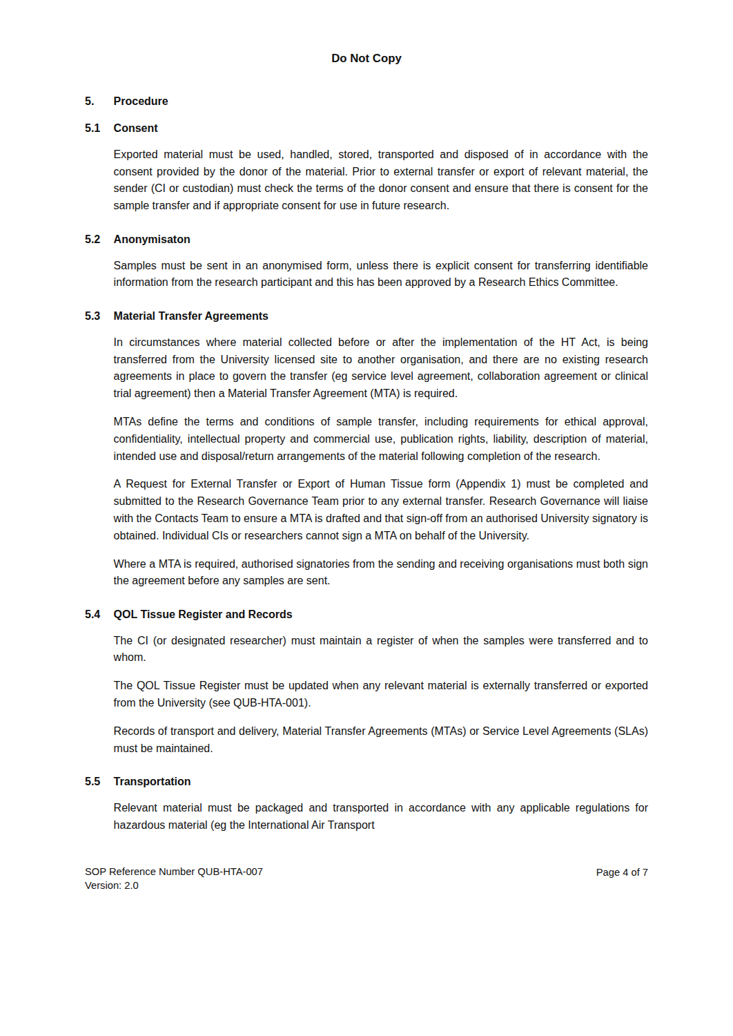Do Not Copy
5. Procedure
5.1 Consent
Exported material must be used, handled, stored, transported and disposed of in accordance with the consent provided by the donor of the material. Prior to external transfer or export of relevant material, the sender (CI or custodian) must check the terms of the donor consent and ensure that there is consent for the sample transfer and if appropriate consent for use in future research.
5.2 Anonymisaton
Samples must be sent in an anonymised form, unless there is explicit consent for transferring identifiable information from the research participant and this has been approved by a Research Ethics Committee.
5.3 Material Transfer Agreements
In circumstances where material collected before or after the implementation of the HT Act, is being transferred from the University licensed site to another organisation, and there are no existing research agreements in place to govern the transfer (eg service level agreement, collaboration agreement or clinical trial agreement) then a Material Transfer Agreement (MTA) is required.
MTAs define the terms and conditions of sample transfer, including requirements for ethical approval, confidentiality, intellectual property and commercial use, publication rights, liability, description of material, intended use and disposal/return arrangements of the material following completion of the research.
A Request for External Transfer or Export of Human Tissue form (Appendix 1) must be completed and submitted to the Research Governance Team prior to any external transfer. Research Governance will liaise with the Contacts Team to ensure a MTA is drafted and that sign-off from an authorised University signatory is obtained. Individual CIs or researchers cannot sign a MTA on behalf of the University.
Where a MTA is required, authorised signatories from the sending and receiving organisations must both sign the agreement before any samples are sent.
5.4 QOL Tissue Register and Records
The CI (or designated researcher) must maintain a register of when the samples were transferred and to whom.
The QOL Tissue Register must be updated when any relevant material is externally transferred or exported from the University (see QUB-HTA-001).
Records of transport and delivery, Material Transfer Agreements (MTAs) or Service Level Agreements (SLAs) must be maintained.
5.5 Transportation
Relevant material must be packaged and transported in accordance with any applicable regulations for hazardous material (eg the International Air Transport
SOP Reference Number QUB-HTA-007
Version: 2.0
Page 4 of 7